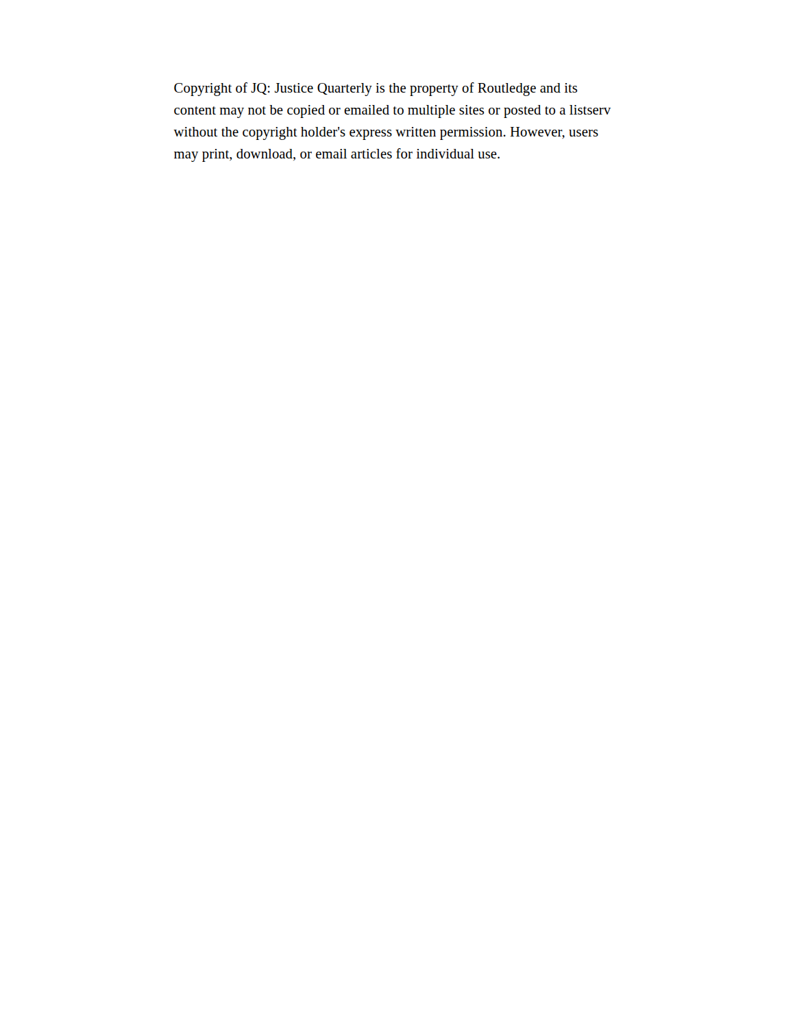Copyright of JQ: Justice Quarterly is the property of Routledge and its content may not be copied or emailed to multiple sites or posted to a listserv without the copyright holder's express written permission. However, users may print, download, or email articles for individual use.